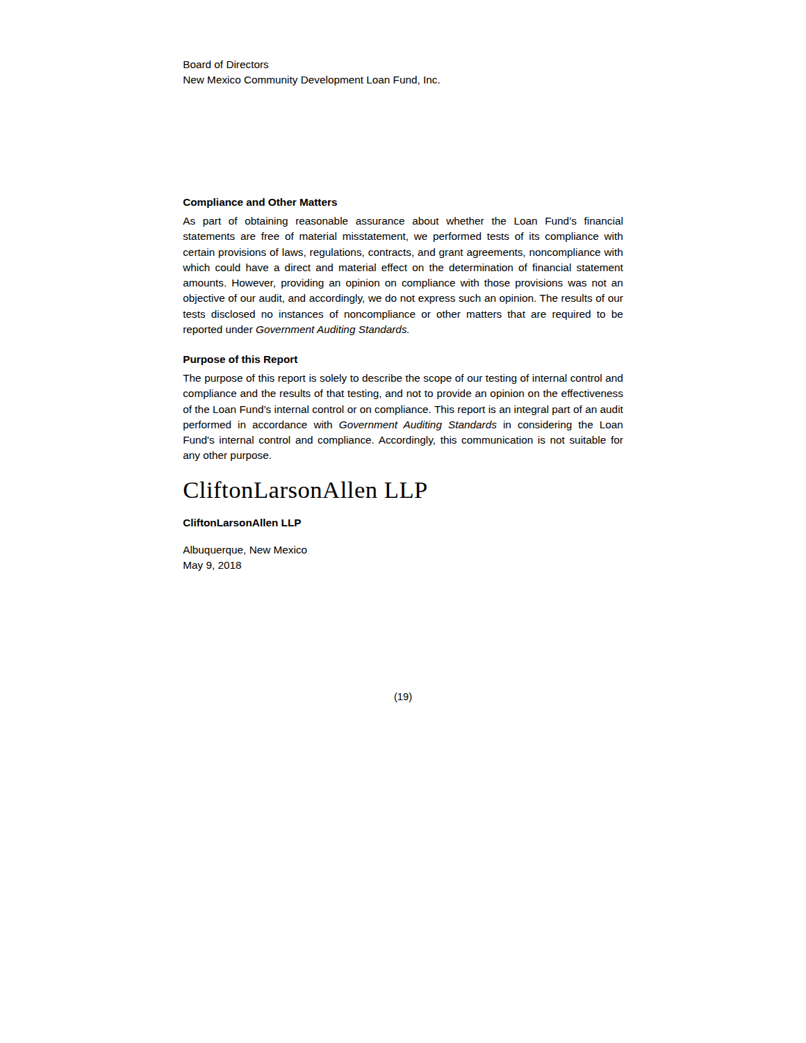Board of Directors
New Mexico Community Development Loan Fund, Inc.
Compliance and Other Matters
As part of obtaining reasonable assurance about whether the Loan Fund’s financial statements are free of material misstatement, we performed tests of its compliance with certain provisions of laws, regulations, contracts, and grant agreements, noncompliance with which could have a direct and material effect on the determination of financial statement amounts. However, providing an opinion on compliance with those provisions was not an objective of our audit, and accordingly, we do not express such an opinion. The results of our tests disclosed no instances of noncompliance or other matters that are required to be reported under Government Auditing Standards.
Purpose of this Report
The purpose of this report is solely to describe the scope of our testing of internal control and compliance and the results of that testing, and not to provide an opinion on the effectiveness of the Loan Fund’s internal control or on compliance. This report is an integral part of an audit performed in accordance with Government Auditing Standards in considering the Loan Fund's internal control and compliance. Accordingly, this communication is not suitable for any other purpose.
CliftonLarsonAllen LLP
CliftonLarsonAllen LLP
Albuquerque, New Mexico
May 9, 2018
(19)